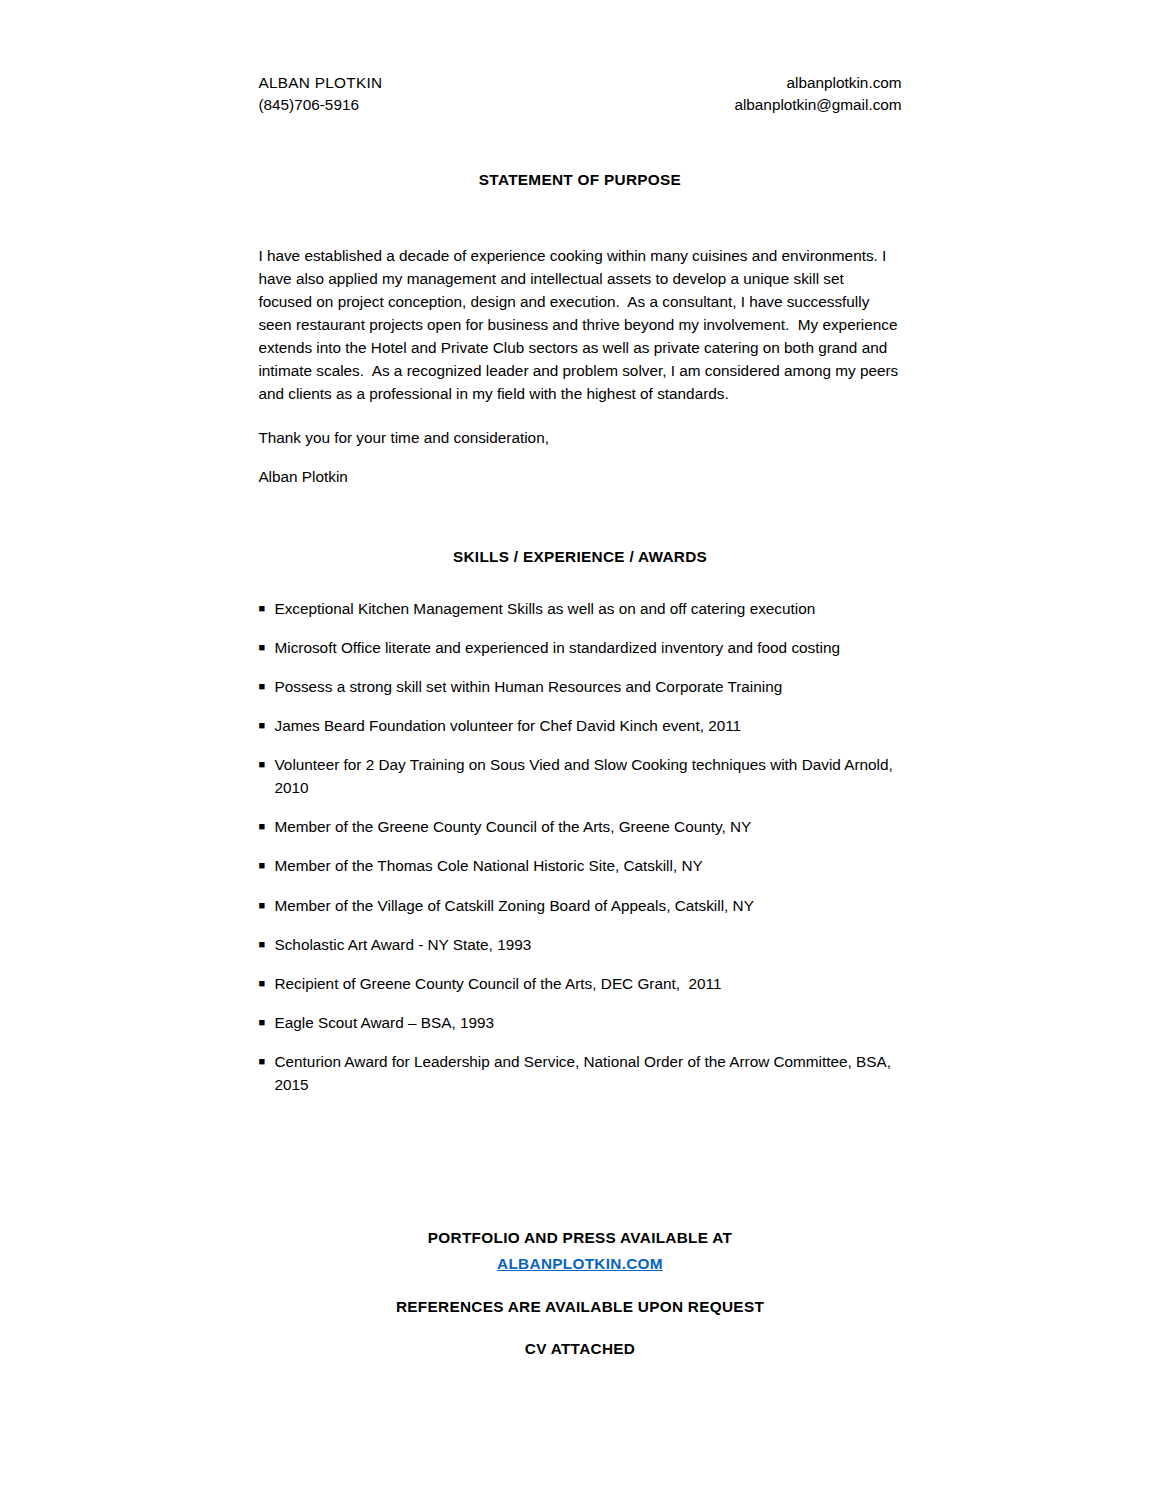ALBAN PLOTKIN
(845)706-5916
albanplotkin.com
albanplotkin@gmail.com
STATEMENT OF PURPOSE
I have established a decade of experience cooking within many cuisines and environments. I have also applied my management and intellectual assets to develop a unique skill set focused on project conception, design and execution. As a consultant, I have successfully seen restaurant projects open for business and thrive beyond my involvement. My experience extends into the Hotel and Private Club sectors as well as private catering on both grand and intimate scales. As a recognized leader and problem solver, I am considered among my peers and clients as a professional in my field with the highest of standards.
Thank you for your time and consideration,
Alban Plotkin
SKILLS / EXPERIENCE / AWARDS
Exceptional Kitchen Management Skills as well as on and off catering execution
Microsoft Office literate and experienced in standardized inventory and food costing
Possess a strong skill set within Human Resources and Corporate Training
James Beard Foundation volunteer for Chef David Kinch event, 2011
Volunteer for 2 Day Training on Sous Vied and Slow Cooking techniques with David Arnold, 2010
Member of the Greene County Council of the Arts, Greene County, NY
Member of the Thomas Cole National Historic Site, Catskill, NY
Member of the Village of Catskill Zoning Board of Appeals, Catskill, NY
Scholastic Art Award - NY State, 1993
Recipient of Greene County Council of the Arts, DEC Grant, 2011
Eagle Scout Award – BSA, 1993
Centurion Award for Leadership and Service, National Order of the Arrow Committee, BSA, 2015
PORTFOLIO AND PRESS AVAILABLE AT
ALBANPLOTKIN.COM
REFERENCES ARE AVAILABLE UPON REQUEST
CV ATTACHED